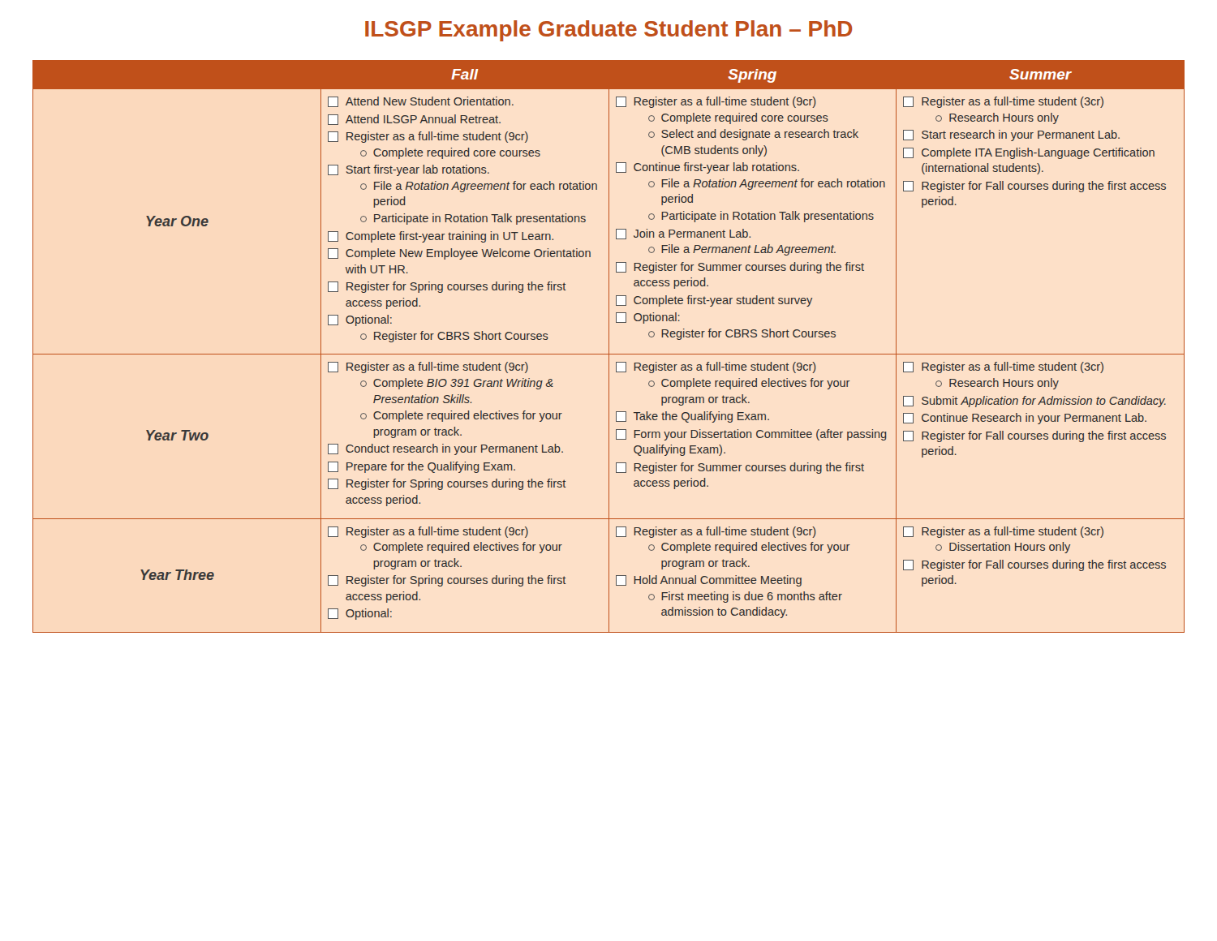ILSGP Example Graduate Student Plan – PhD
| | Fall | Spring | Summer |
| --- | --- | --- | --- |
| Year One | Attend New Student Orientation. Attend ILSGP Annual Retreat. Register as a full-time student (9cr) Complete required core courses Start first-year lab rotations. File a Rotation Agreement for each rotation period Participate in Rotation Talk presentations Complete first-year training in UT Learn. Complete New Employee Welcome Orientation with UT HR. Register for Spring courses during the first access period. Optional: Register for CBRS Short Courses | Register as a full-time student (9cr) Complete required core courses Select and designate a research track (CMB students only) Continue first-year lab rotations. File a Rotation Agreement for each rotation period Participate in Rotation Talk presentations Join a Permanent Lab. File a Permanent Lab Agreement. Register for Summer courses during the first access period. Complete first-year student survey Optional: Register for CBRS Short Courses | Register as a full-time student (3cr) Research Hours only Start research in your Permanent Lab. Complete ITA English-Language Certification (international students). Register for Fall courses during the first access period. |
| Year Two | Register as a full-time student (9cr) Complete BIO 391 Grant Writing & Presentation Skills. Complete required electives for your program or track. Conduct research in your Permanent Lab. Prepare for the Qualifying Exam. Register for Spring courses during the first access period. | Register as a full-time student (9cr) Complete required electives for your program or track. Take the Qualifying Exam. Form your Dissertation Committee (after passing Qualifying Exam). Register for Summer courses during the first access period. | Register as a full-time student (3cr) Research Hours only Submit Application for Admission to Candidacy. Continue Research in your Permanent Lab. Register for Fall courses during the first access period. |
| Year Three | Register as a full-time student (9cr) Complete required electives for your program or track. Register for Spring courses during the first access period. Optional: | Register as a full-time student (9cr) Complete required electives for your program or track. Hold Annual Committee Meeting First meeting is due 6 months after admission to Candidacy. | Register as a full-time student (3cr) Dissertation Hours only Register for Fall courses during the first access period. |